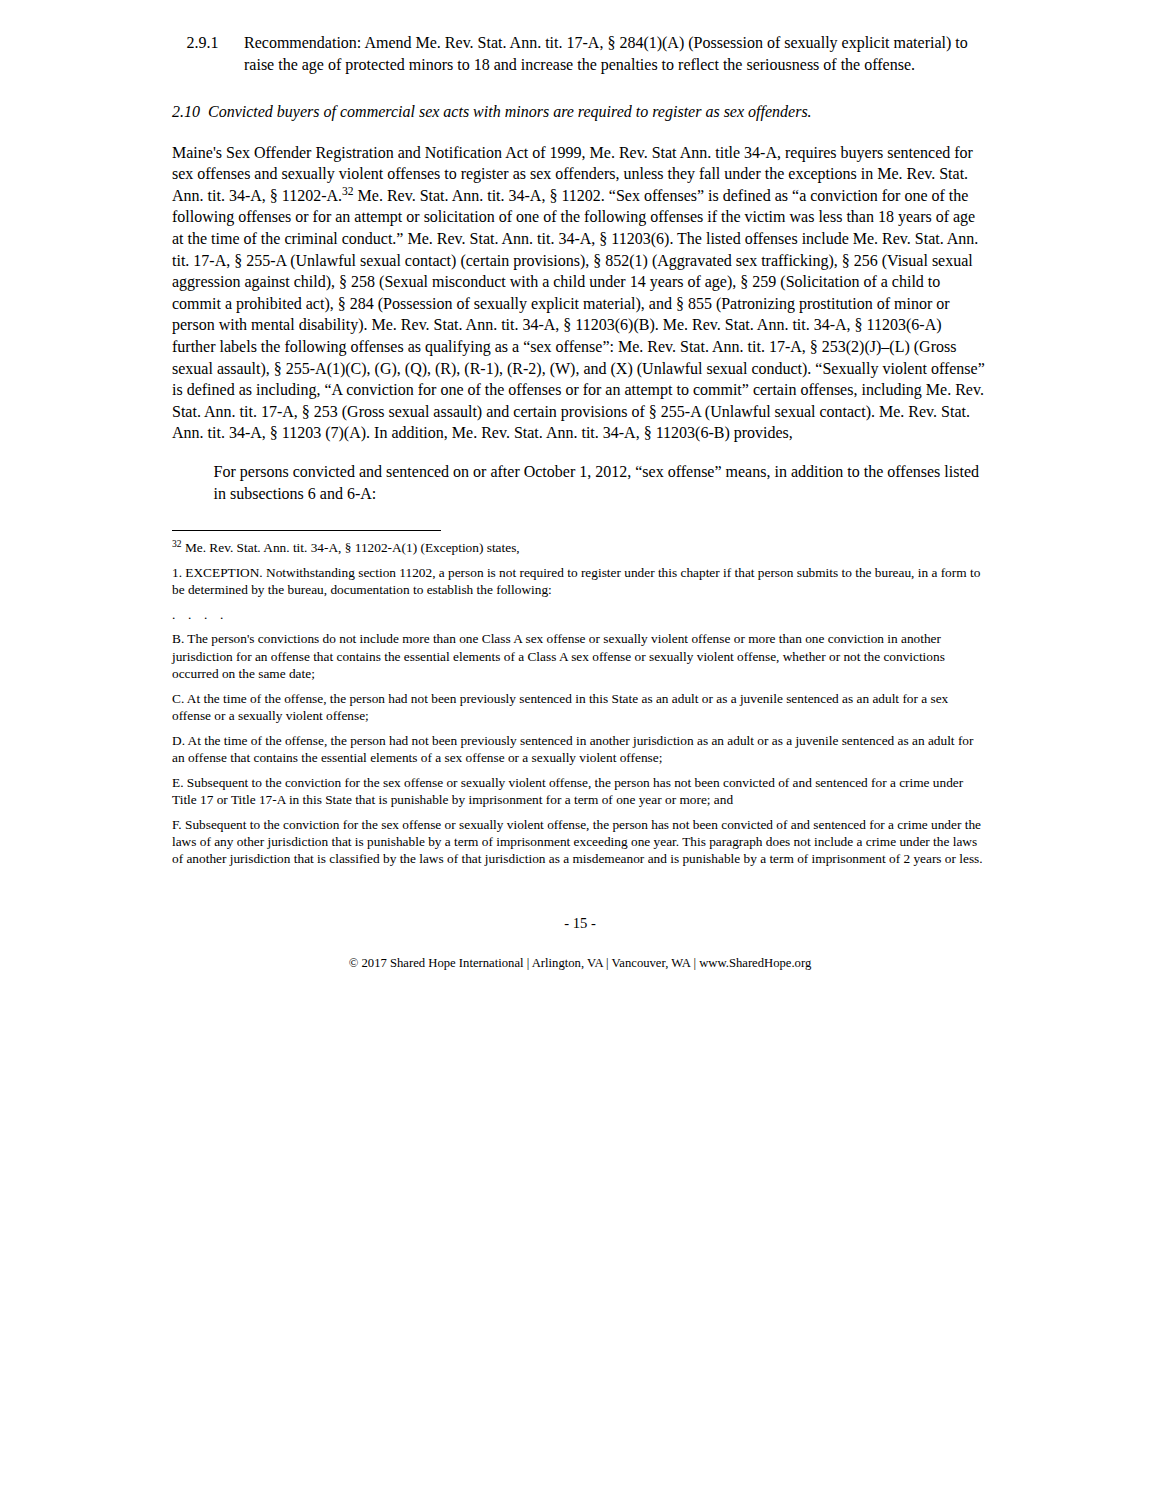2.9.1 Recommendation: Amend Me. Rev. Stat. Ann. tit. 17-A, § 284(1)(A) (Possession of sexually explicit material) to raise the age of protected minors to 18 and increase the penalties to reflect the seriousness of the offense.
2.10 Convicted buyers of commercial sex acts with minors are required to register as sex offenders.
Maine's Sex Offender Registration and Notification Act of 1999, Me. Rev. Stat Ann. title 34-A, requires buyers sentenced for sex offenses and sexually violent offenses to register as sex offenders, unless they fall under the exceptions in Me. Rev. Stat. Ann. tit. 34-A, § 11202-A.32 Me. Rev. Stat. Ann. tit. 34-A, § 11202. “Sex offenses” is defined as “a conviction for one of the following offenses or for an attempt or solicitation of one of the following offenses if the victim was less than 18 years of age at the time of the criminal conduct.” Me. Rev. Stat. Ann. tit. 34-A, § 11203(6). The listed offenses include Me. Rev. Stat. Ann. tit. 17-A, § 255-A (Unlawful sexual contact) (certain provisions), § 852(1) (Aggravated sex trafficking), § 256 (Visual sexual aggression against child), § 258 (Sexual misconduct with a child under 14 years of age), § 259 (Solicitation of a child to commit a prohibited act), § 284 (Possession of sexually explicit material), and § 855 (Patronizing prostitution of minor or person with mental disability). Me. Rev. Stat. Ann. tit. 34-A, § 11203(6)(B). Me. Rev. Stat. Ann. tit. 34-A, § 11203(6-A) further labels the following offenses as qualifying as a “sex offense”: Me. Rev. Stat. Ann. tit. 17-A, § 253(2)(J)–(L) (Gross sexual assault), § 255-A(1)(C), (G), (Q), (R), (R-1), (R-2), (W), and (X) (Unlawful sexual conduct). “Sexually violent offense” is defined as including, “A conviction for one of the offenses or for an attempt to commit” certain offenses, including Me. Rev. Stat. Ann. tit. 17-A, § 253 (Gross sexual assault) and certain provisions of § 255-A (Unlawful sexual contact). Me. Rev. Stat. Ann. tit. 34-A, § 11203 (7)(A). In addition, Me. Rev. Stat. Ann. tit. 34-A, § 11203(6-B) provides,
For persons convicted and sentenced on or after October 1, 2012, “sex offense” means, in addition to the offenses listed in subsections 6 and 6-A:
32 Me. Rev. Stat. Ann. tit. 34-A, § 11202-A(1) (Exception) states,
1. EXCEPTION. Notwithstanding section 11202, a person is not required to register under this chapter if that person submits to the bureau, in a form to be determined by the bureau, documentation to establish the following:
. . . .
B. The person's convictions do not include more than one Class A sex offense or sexually violent offense or more than one conviction in another jurisdiction for an offense that contains the essential elements of a Class A sex offense or sexually violent offense, whether or not the convictions occurred on the same date;
C. At the time of the offense, the person had not been previously sentenced in this State as an adult or as a juvenile sentenced as an adult for a sex offense or a sexually violent offense;
D. At the time of the offense, the person had not been previously sentenced in another jurisdiction as an adult or as a juvenile sentenced as an adult for an offense that contains the essential elements of a sex offense or a sexually violent offense;
E. Subsequent to the conviction for the sex offense or sexually violent offense, the person has not been convicted of and sentenced for a crime under Title 17 or Title 17-A in this State that is punishable by imprisonment for a term of one year or more; and
F. Subsequent to the conviction for the sex offense or sexually violent offense, the person has not been convicted of and sentenced for a crime under the laws of any other jurisdiction that is punishable by a term of imprisonment exceeding one year. This paragraph does not include a crime under the laws of another jurisdiction that is classified by the laws of that jurisdiction as a misdemeanor and is punishable by a term of imprisonment of 2 years or less.
- 15 -
© 2017 Shared Hope International | Arlington, VA | Vancouver, WA | www.SharedHope.org